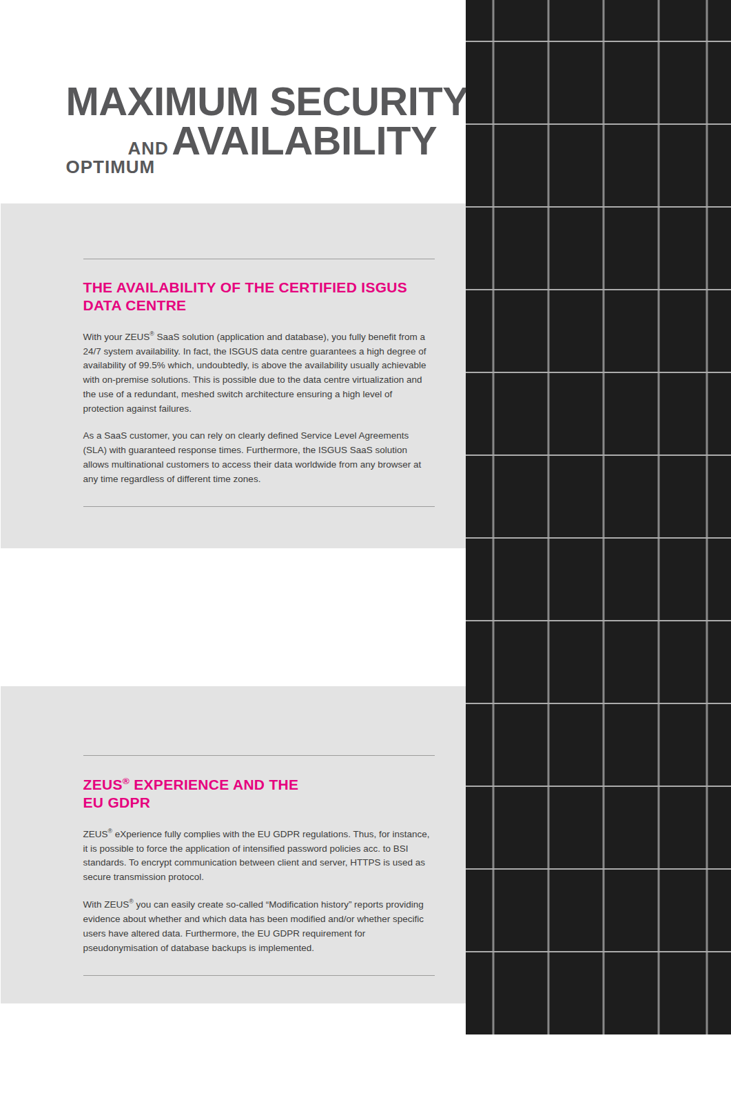MAXIMUM SECURITY AND AVAILABILITY OPTIMUM
THE AVAILABILITY OF THE CERTI­FIED ISGUS DATA CENTRE
With your ZEUS® SaaS solution (application and database), you fully benefit from a 24/7 system availability. In fact, the ISGUS data centre guarantees a high degree of availability of 99.5% which, undoubtedly, is above the availability usually achievable with on-premise solutions. This is possible due to the data centre virtualization and the use of a redundant, meshed switch architecture ensuring a high level of protection against failures.
As a SaaS customer, you can rely on clearly defined Service Level Agreements (SLA) with guaranteed response times. Furthermore, the ISGUS SaaS solution allows multinational customers to access their data worldwide from any browser at any time regardless of different time zones.
ZEUS® EXPERIENCE AND THE
EU GDPR
ZEUS® eXperience fully complies with the EU GDPR regulations. Thus, for instance, it is possible to force the application of intensified password policies acc. to BSI standards. To encrypt communication between client and server, HTTPS is used as secure transmission protocol.
With ZEUS® you can easily create so-called “Modification history” reports providing evidence about whether and which data has been modified and/or whether specific users have altered data. Furthermore, the EU GDPR requirement for pseudonymisation of database backups is implemented.